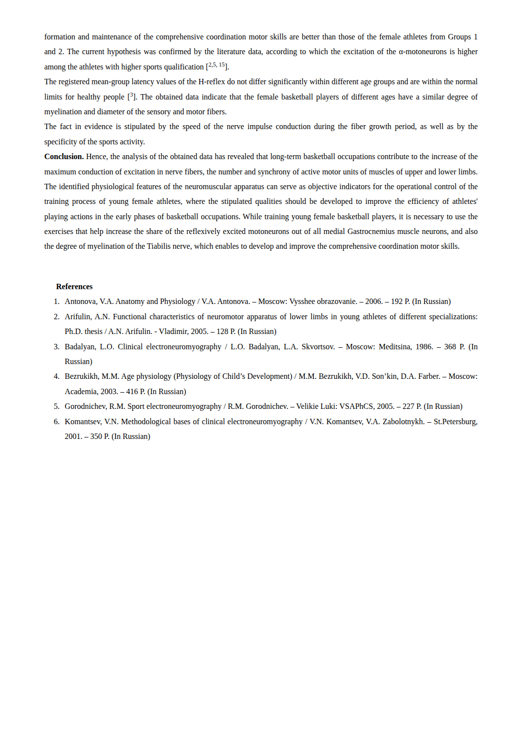formation and maintenance of the comprehensive coordination motor skills are better than those of the female athletes from Groups 1 and 2. The current hypothesis was confirmed by the literature data, according to which the excitation of the α-motoneurons is higher among the athletes with higher sports qualification [2,5, 15].
The registered mean-group latency values of the H-reflex do not differ significantly within different age groups and are within the normal limits for healthy people [3]. The obtained data indicate that the female basketball players of different ages have a similar degree of myelination and diameter of the sensory and motor fibers.
The fact in evidence is stipulated by the speed of the nerve impulse conduction during the fiber growth period, as well as by the specificity of the sports activity.
Conclusion. Hence, the analysis of the obtained data has revealed that long-term basketball occupations contribute to the increase of the maximum conduction of excitation in nerve fibers, the number and synchrony of active motor units of muscles of upper and lower limbs. The identified physiological features of the neuromuscular apparatus can serve as objective indicators for the operational control of the training process of young female athletes, where the stipulated qualities should be developed to improve the efficiency of athletes' playing actions in the early phases of basketball occupations. While training young female basketball players, it is necessary to use the exercises that help increase the share of the reflexively excited motoneurons out of all medial Gastrocnemius muscle neurons, and also the degree of myelination of the Tiabilis nerve, which enables to develop and improve the comprehensive coordination motor skills.
References
Antonova, V.A. Anatomy and Physiology / V.A. Antonova. – Moscow: Vysshee obrazovanie. – 2006. – 192 P. (In Russian)
Arifulin, A.N. Functional characteristics of neuromotor apparatus of lower limbs in young athletes of different specializations: Ph.D. thesis / A.N. Arifulin. - Vladimir, 2005. – 128 P. (In Russian)
Badalyan, L.O. Clinical electroneuromyography / L.O. Badalyan, L.A. Skvortsov. – Moscow: Meditsina, 1986. – 368 P. (In Russian)
Bezrukikh, M.M. Age physiology (Physiology of Child’s Development) / M.M. Bezrukikh, V.D. Son’kin, D.A. Farber. – Moscow: Academia, 2003. – 416 P. (In Russian)
Gorodnichev, R.M. Sport electroneuromyography / R.M. Gorodnichev. – Velikie Luki: VSAPhCS, 2005. – 227 P. (In Russian)
Komantsev, V.N. Methodological bases of clinical electroneuromyography / V.N. Komantsev, V.A. Zabolotnykh. – St.Petersburg, 2001. – 350 P. (In Russian)